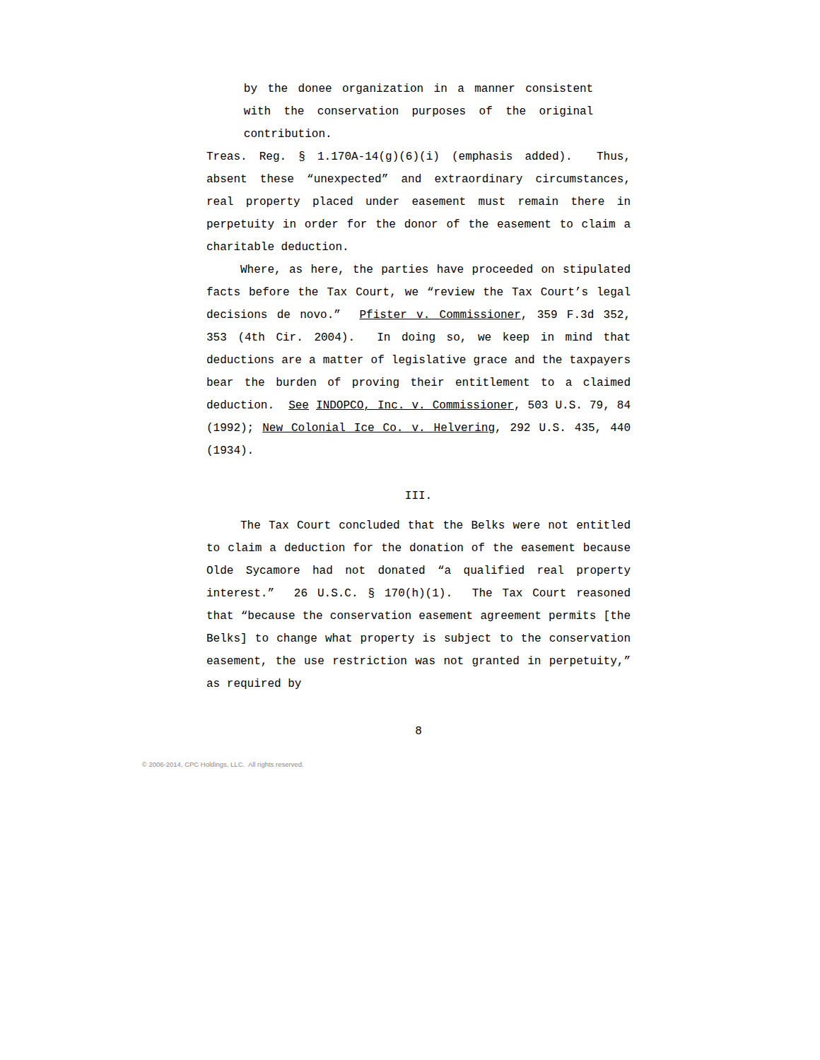by the donee organization in a manner consistent with the conservation purposes of the original contribution.
Treas. Reg. § 1.170A-14(g)(6)(i) (emphasis added). Thus, absent these “unexpected” and extraordinary circumstances, real property placed under easement must remain there in perpetuity in order for the donor of the easement to claim a charitable deduction.
Where, as here, the parties have proceeded on stipulated facts before the Tax Court, we “review the Tax Court’s legal decisions de novo.” Pfister v. Commissioner, 359 F.3d 352, 353 (4th Cir. 2004). In doing so, we keep in mind that deductions are a matter of legislative grace and the taxpayers bear the burden of proving their entitlement to a claimed deduction. See INDOPCO, Inc. v. Commissioner, 503 U.S. 79, 84 (1992); New Colonial Ice Co. v. Helvering, 292 U.S. 435, 440 (1934).
III.
The Tax Court concluded that the Belks were not entitled to claim a deduction for the donation of the easement because Olde Sycamore had not donated “a qualified real property interest.” 26 U.S.C. § 170(h)(1). The Tax Court reasoned that “because the conservation easement agreement permits [the Belks] to change what property is subject to the conservation easement, the use restriction was not granted in perpetuity,” as required by
8
© 2006-2014, CPC Holdings, LLC. All rights reserved.